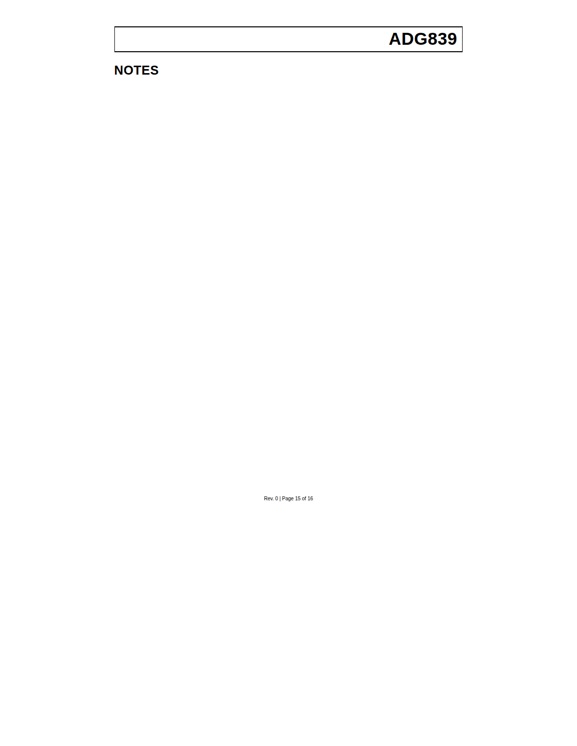ADG839
NOTES
Rev. 0 | Page 15 of 16